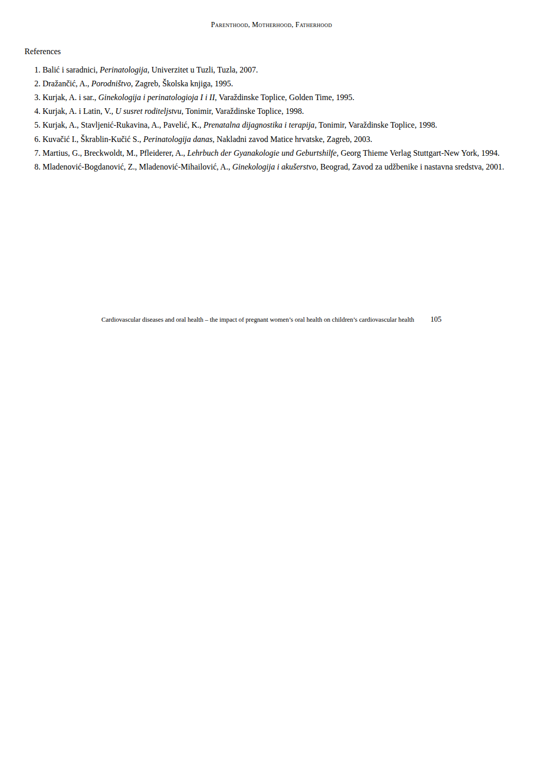Parenthood, Motherhood, Fatherhood
References
Balić i saradnici, Perinatologija, Univerzitet u Tuzli, Tuzla, 2007.
Dražančić, A., Porodništvo, Zagreb, Školska knjiga, 1995.
Kurjak, A. i sar., Ginekologija i perinatologioja I i II, Varaždinske Toplice, Golden Time, 1995.
Kurjak, A. i Latin, V., U susret roditeljstvu, Tonimir, Varaždinske Toplice, 1998.
Kurjak, A., Stavljenić-Rukavina, A., Pavelić, K., Prenatalna dijagnostika i terapija, Tonimir, Varaždinske Toplice, 1998.
Kuvačić I., Škrablin-Kučić S., Perinatologija danas, Nakladni zavod Matice hrvatske, Zagreb, 2003.
Martius, G., Breckwoldt, M., Pfleiderer, A., Lehrbuch der Gyanakologie und Geburtshilfe, Georg Thieme Verlag Stuttgart-New York, 1994.
Mladenović-Bogdanović, Z., Mladenović-Mihailović, A., Ginekologija i akušerstvo, Beograd, Zavod za udžbenike i nastavna sredstva, 2001.
Cardiovascular diseases and oral health – the impact of pregnant women’s oral health on children’s cardiovascular health 105